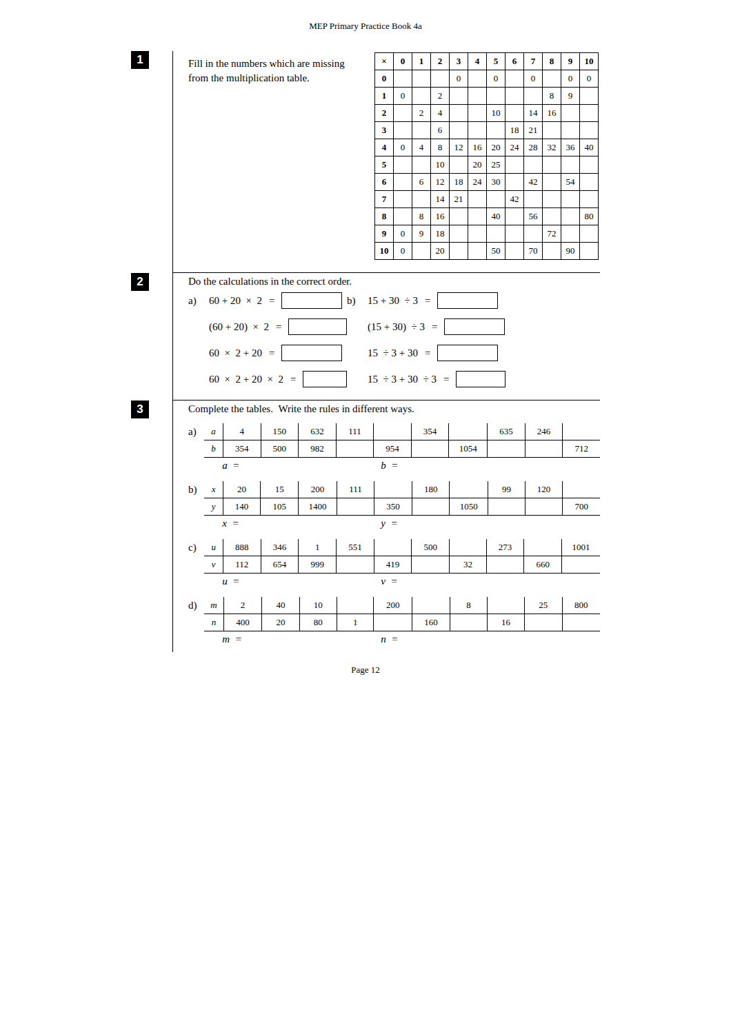MEP Primary Practice Book 4a
1
Fill in the numbers which are missing from the multiplication table.
| × | 0 | 1 | 2 | 3 | 4 | 5 | 6 | 7 | 8 | 9 | 10 |
| --- | --- | --- | --- | --- | --- | --- | --- | --- | --- | --- | --- |
| 0 | | | | 0 | | 0 | | 0 | | 0 | 0 |
| 1 | 0 | | 2 | | | | | | 8 | 9 | |
| 2 | | 2 | 4 | | | 10 | | 14 | 16 | | |
| 3 | | | 6 | | | | 18 | 21 | | | |
| 4 | 0 | 4 | 8 | 12 | 16 | 20 | 24 | 28 | 32 | 36 | 40 |
| 5 | | | 10 | | 20 | 25 | | | | | |
| 6 | | 6 | 12 | 18 | 24 | 30 | | 42 | | 54 | |
| 7 | | | 14 | 21 | | | 42 | | | | |
| 8 | | 8 | 16 | | | 40 | | 56 | | | 80 |
| 9 | 0 | 9 | 18 | | | | | | 72 | | |
| 10 | 0 | | 20 | | | 50 | | 70 | | 90 | |
2
Do the calculations in the correct order.
a)
60 + 20 × 2 =
b)
15 + 30 ÷ 3 =
(60 + 20) × 2 =
(15 + 30) ÷ 3 =
60 × 2 + 20 =
15 ÷ 3 + 30 =
60 × 2 + 20 × 2 =
15 ÷ 3 + 30 ÷ 3 =
3
Complete the tables. Write the rules in different ways.
a)
| a | 4 | 150 | 632 | 111 | | 354 | | 635 | 246 | |
| b | 354 | 500 | 982 | | 954 | | 1054 | | | 712 |
a =
b =
b)
| x | 20 | 15 | 200 | 111 | | 180 | | 99 | 120 | |
| y | 140 | 105 | 1400 | | 350 | | 1050 | | | 700 |
x =
y =
c)
| u | 888 | 346 | 1 | 551 | | 500 | | 273 | | 1001 |
| v | 112 | 654 | 999 | | 419 | | 32 | | 660 | |
u =
v =
d)
| m | 2 | 40 | 10 | | 200 | | 8 | | 25 | 800 |
| n | 400 | 20 | 80 | 1 | | 160 | | 16 | | |
m =
n =
Page 12